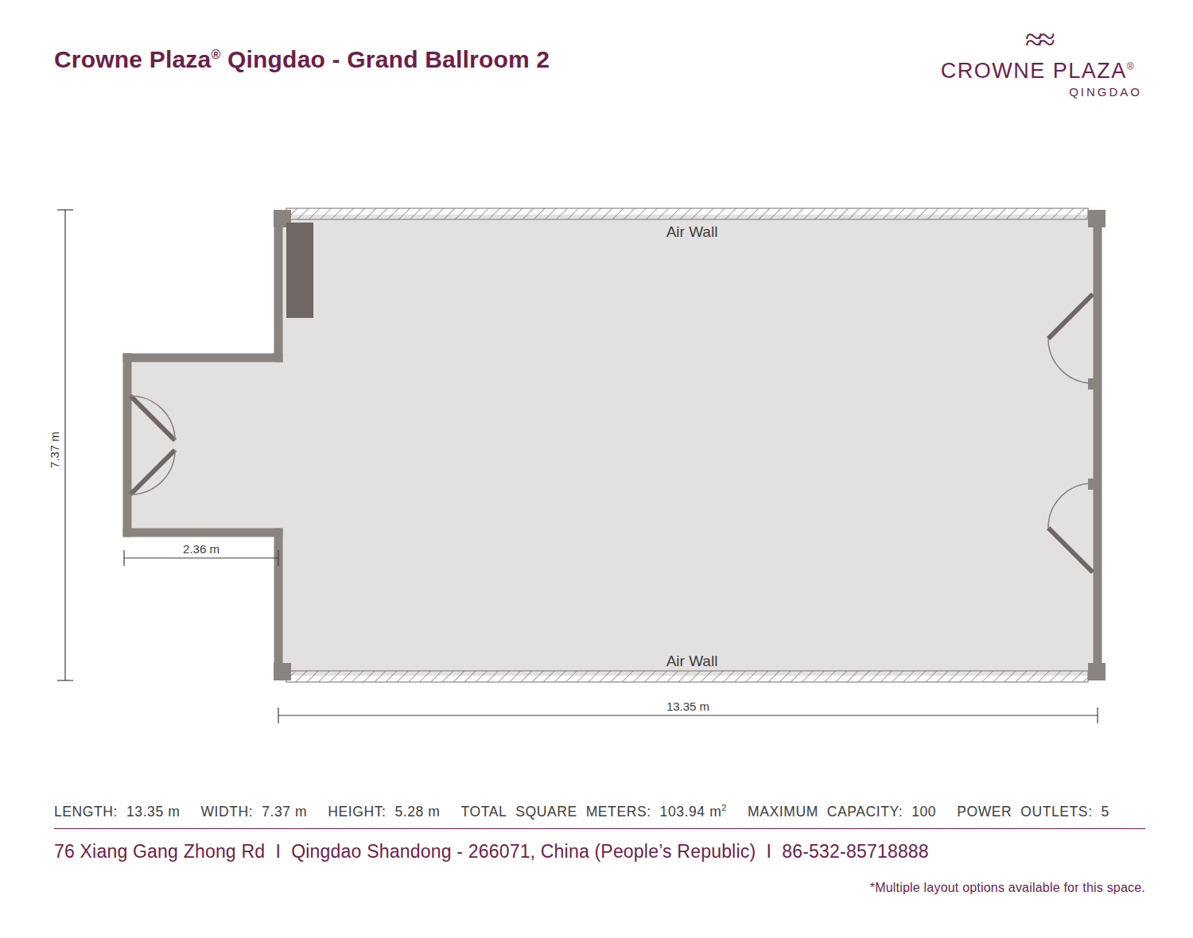Crowne Plaza® Qingdao - Grand Ballroom 2
≈≈
CROWNE PLAZA®
QINGDAO
Air Wall Air Wall 7.37 m 2.36 m 13.35 m
LENGTH: 13.35 m WIDTH: 7.37 m HEIGHT: 5.28 m TOTAL SQUARE METERS: 103.94 m2 MAXIMUM CAPACITY: 100 POWER OUTLETS: 5
76 Xiang Gang Zhong Rd I Qingdao Shandong - 266071, China (People’s Republic) I 86-532-85718888
*Multiple layout options available for this space.